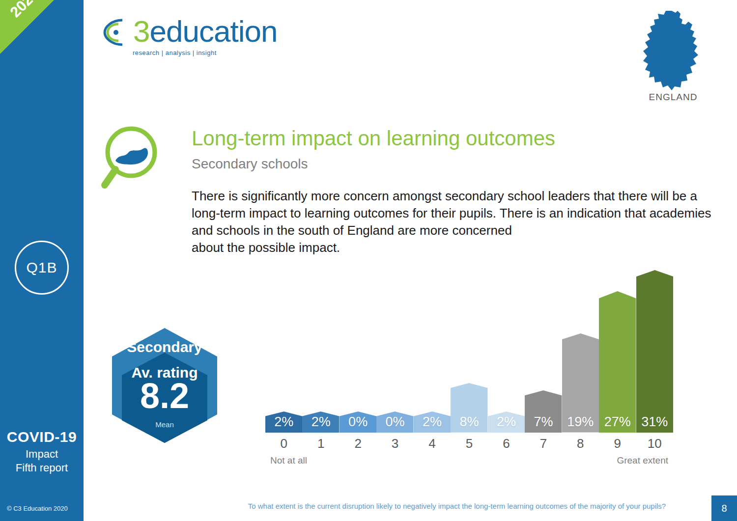2020
Q1B
COVID-19
Impact
Fifth report
© C3 Education 2020
3education
research | analysis | insight
ENGLAND
Long-term impact on learning outcomes
Secondary schools
There is significantly more concern amongst secondary school leaders that there will be a long-term impact to learning outcomes for their pupils. There is an indication that academies and schools in the south of England are more concerned
about the possible impact.
Secondary
Av. rating
8.2
Mean
2%
2%
0%
0%
2%
8%
2%
7%
19%
27%
31%
012345678910
Not at all Great extent
To what extent is the current disruption likely to negatively impact the long-term learning outcomes of the majority of your pupils?
8